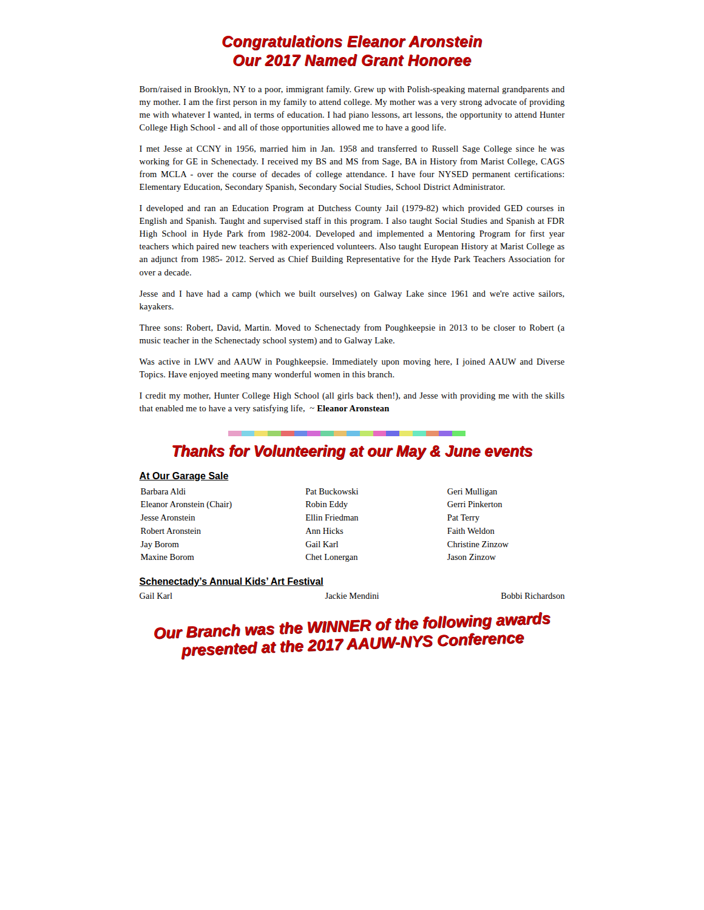Congratulations Eleanor Aronstein
Our 2017 Named Grant Honoree
Born/raised in Brooklyn, NY to a poor, immigrant family. Grew up with Polish-speaking maternal grandparents and my mother. I am the first person in my family to attend college. My mother was a very strong advocate of providing me with whatever I wanted, in terms of education. I had piano lessons, art lessons, the opportunity to attend Hunter College High School - and all of those opportunities allowed me to have a good life.
I met Jesse at CCNY in 1956, married him in Jan. 1958 and transferred to Russell Sage College since he was working for GE in Schenectady. I received my BS and MS from Sage, BA in History from Marist College, CAGS from MCLA - over the course of decades of college attendance. I have four NYSED permanent certifications: Elementary Education, Secondary Spanish, Secondary Social Studies, School District Administrator.
I developed and ran an Education Program at Dutchess County Jail (1979-82) which provided GED courses in English and Spanish. Taught and supervised staff in this program. I also taught Social Studies and Spanish at FDR High School in Hyde Park from 1982-2004. Developed and implemented a Mentoring Program for first year teachers which paired new teachers with experienced volunteers. Also taught European History at Marist College as an adjunct from 1985- 2012. Served as Chief Building Representative for the Hyde Park Teachers Association for over a decade.
Jesse and I have had a camp (which we built ourselves) on Galway Lake since 1961 and we're active sailors, kayakers.
Three sons: Robert, David, Martin. Moved to Schenectady from Poughkeepsie in 2013 to be closer to Robert (a music teacher in the Schenectady school system) and to Galway Lake.
Was active in LWV and AAUW in Poughkeepsie. Immediately upon moving here, I joined AAUW and Diverse Topics. Have enjoyed meeting many wonderful women in this branch.
I credit my mother, Hunter College High School (all girls back then!), and Jesse with providing me with the skills that enabled me to have a very satisfying life, ~ Eleanor Aronstean
Thanks for Volunteering at our May & June events
At Our Garage Sale
Barbara Aldi
Eleanor Aronstein (Chair)
Jesse Aronstein
Robert Aronstein
Jay Borom
Maxine Borom
Pat Buckowski
Robin Eddy
Ellin Friedman
Ann Hicks
Gail Karl
Chet Lonergan
Geri Mulligan
Gerri Pinkerton
Pat Terry
Faith Weldon
Christine Zinzow
Jason Zinzow
Schenectady’s Annual Kids’ Art Festival
Gail Karl Jackie Mendini Bobbi Richardson
Our Branch was the WINNER of the following awards
presented at the 2017 AAUW-NYS Conference